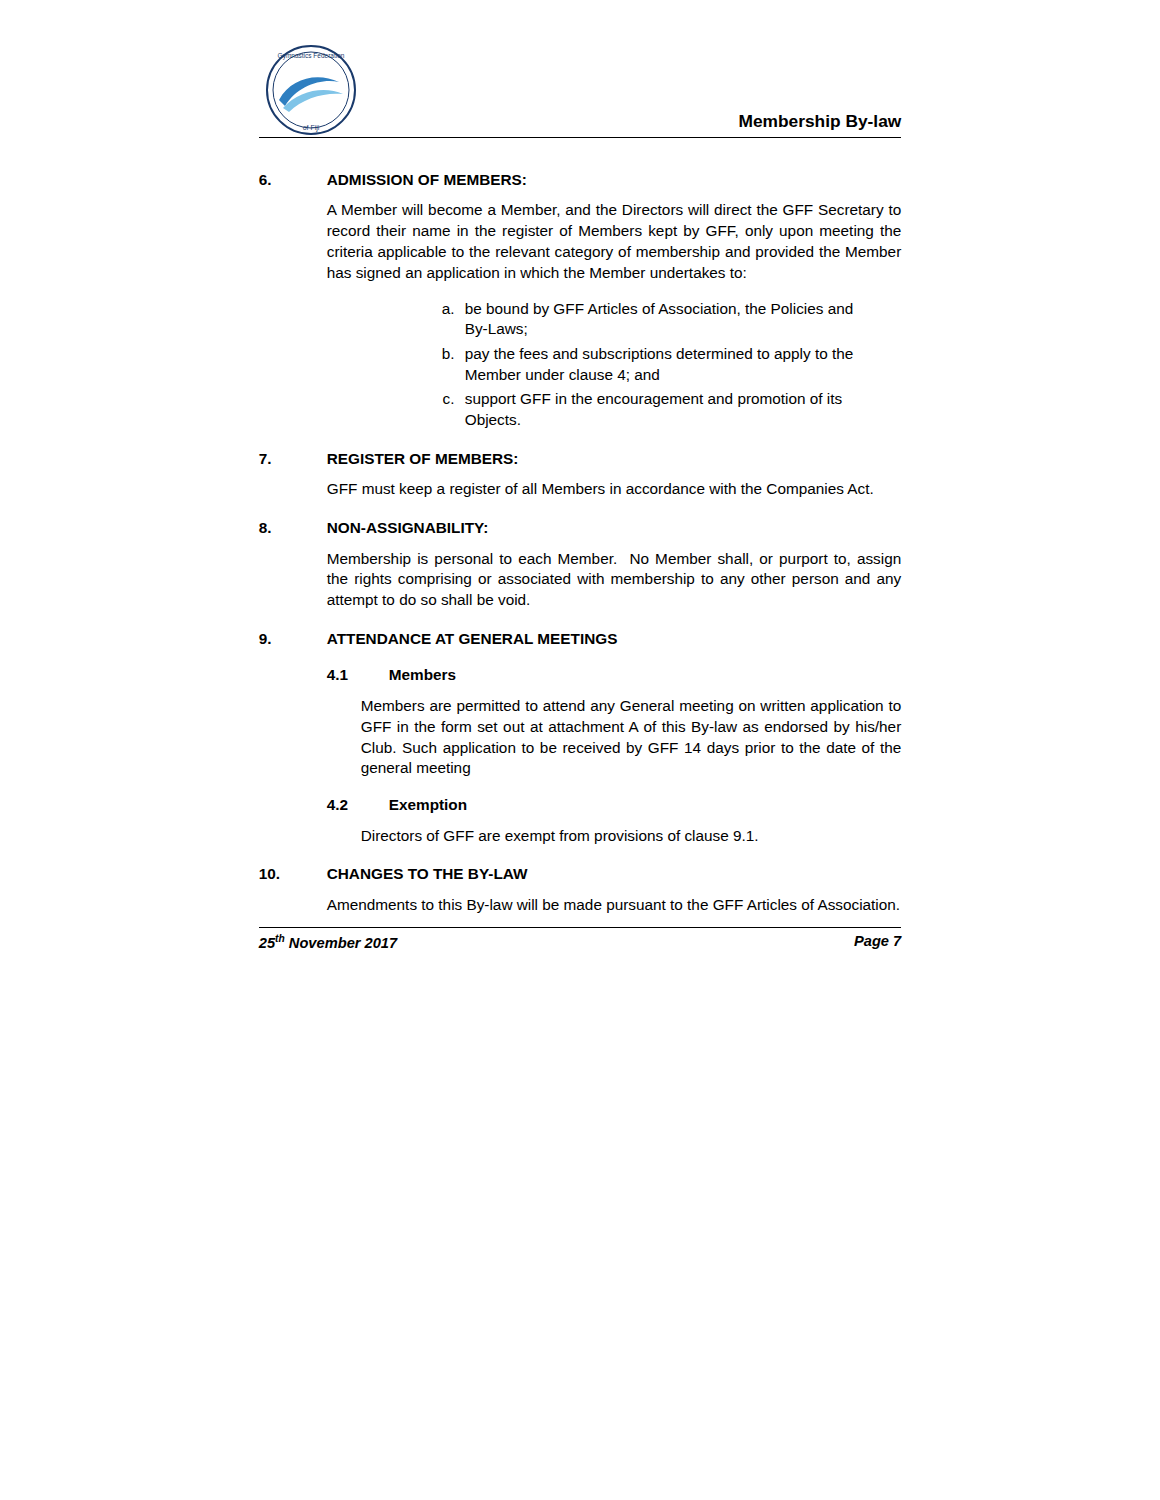Gymnastics Federation of Fiji
Membership By-law
6.
ADMISSION OF MEMBERS:
A Member will become a Member, and the Directors will direct the GFF Secretary to record their name in the register of Members kept by GFF, only upon meeting the criteria applicable to the relevant category of membership and provided the Member has signed an application in which the Member undertakes to:
be bound by GFF Articles of Association, the Policies and
By-Laws;
pay the fees and subscriptions determined to apply to the Member under clause 4; and
support GFF in the encouragement and promotion of its Objects.
7.
REGISTER OF MEMBERS:
GFF must keep a register of all Members in accordance with the Companies Act.
8.
NON-ASSIGNABILITY:
Membership is personal to each Member. No Member shall, or purport to, assign the rights comprising or associated with membership to any other person and any attempt to do so shall be void.
9.
ATTENDANCE AT GENERAL MEETINGS
4.1 Members
Members are permitted to attend any General meeting on written application to GFF in the form set out at attachment A of this By-law as endorsed by his/her Club. Such application to be received by GFF 14 days prior to the date of the general meeting
4.2 Exemption
Directors of GFF are exempt from provisions of clause 9.1.
10.
CHANGES TO THE BY-LAW
Amendments to this By-law will be made pursuant to the GFF Articles of Association.
25th November 2017 Page 7